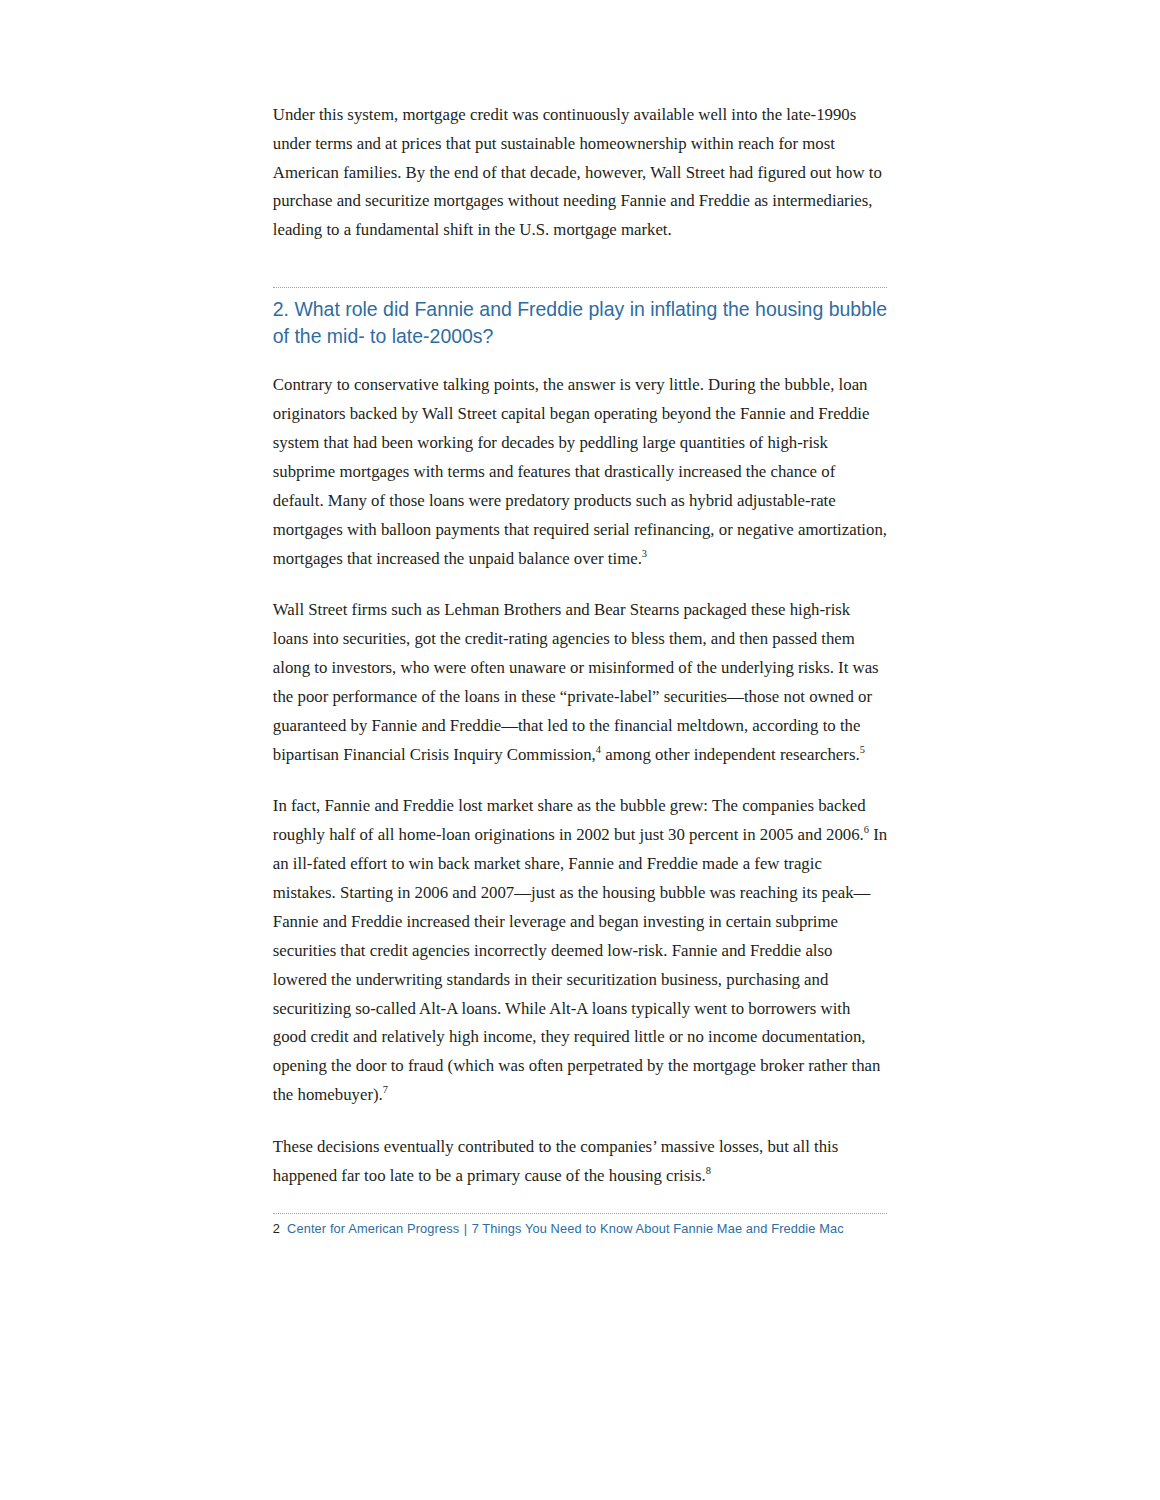Under this system, mortgage credit was continuously available well into the late-1990s under terms and at prices that put sustainable homeownership within reach for most American families. By the end of that decade, however, Wall Street had figured out how to purchase and securitize mortgages without needing Fannie and Freddie as intermediaries, leading to a fundamental shift in the U.S. mortgage market.
2. What role did Fannie and Freddie play in inflating the housing bubble of the mid- to late-2000s?
Contrary to conservative talking points, the answer is very little. During the bubble, loan originators backed by Wall Street capital began operating beyond the Fannie and Freddie system that had been working for decades by peddling large quantities of high-risk subprime mortgages with terms and features that drastically increased the chance of default. Many of those loans were predatory products such as hybrid adjustable-rate mortgages with balloon payments that required serial refinancing, or negative amortization, mortgages that increased the unpaid balance over time.3
Wall Street firms such as Lehman Brothers and Bear Stearns packaged these high-risk loans into securities, got the credit-rating agencies to bless them, and then passed them along to investors, who were often unaware or misinformed of the underlying risks. It was the poor performance of the loans in these “private-label” securities—those not owned or guaranteed by Fannie and Freddie—that led to the financial meltdown, according to the bipartisan Financial Crisis Inquiry Commission,4 among other independent researchers.5
In fact, Fannie and Freddie lost market share as the bubble grew: The companies backed roughly half of all home-loan originations in 2002 but just 30 percent in 2005 and 2006.6 In an ill-fated effort to win back market share, Fannie and Freddie made a few tragic mistakes. Starting in 2006 and 2007—just as the housing bubble was reaching its peak—Fannie and Freddie increased their leverage and began investing in certain subprime securities that credit agencies incorrectly deemed low-risk. Fannie and Freddie also lowered the underwriting standards in their securitization business, purchasing and securitizing so-called Alt-A loans. While Alt-A loans typically went to borrowers with good credit and relatively high income, they required little or no income documentation, opening the door to fraud (which was often perpetrated by the mortgage broker rather than the homebuyer).7
These decisions eventually contributed to the companies’ massive losses, but all this happened far too late to be a primary cause of the housing crisis.8
2 Center for American Progress|7 Things You Need to Know About Fannie Mae and Freddie Mac